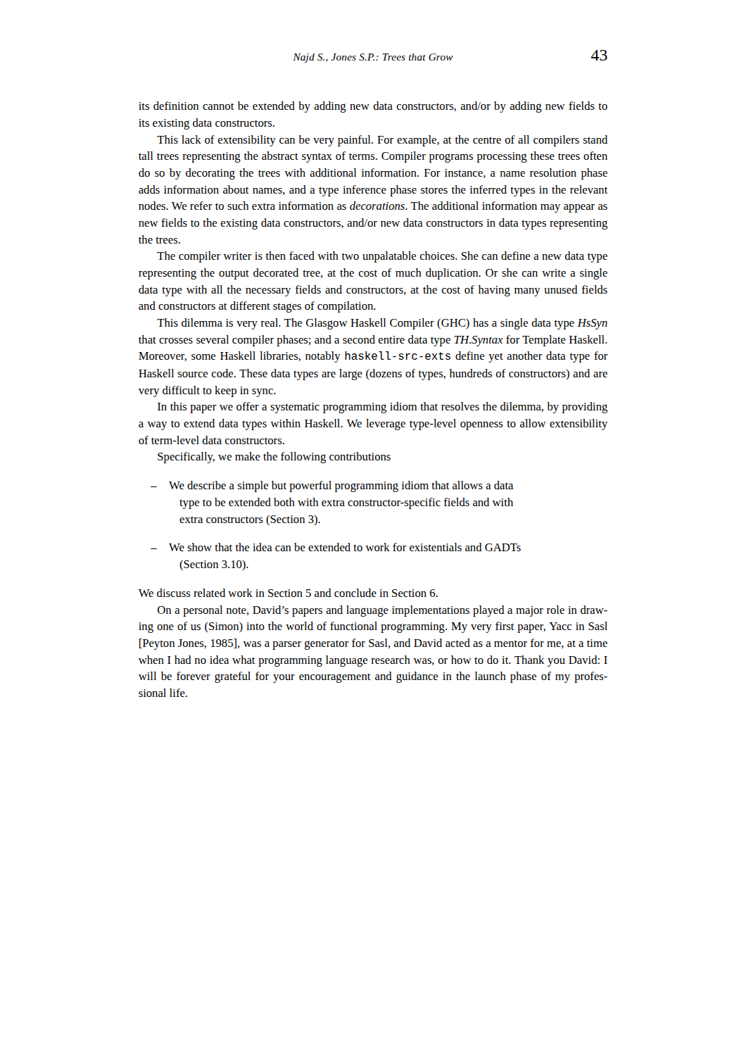Najd S., Jones S.P.: Trees that Grow 43
its definition cannot be extended by adding new data constructors, and/or by adding new fields to its existing data constructors.
This lack of extensibility can be very painful. For example, at the centre of all compilers stand tall trees representing the abstract syntax of terms. Compiler programs processing these trees often do so by decorating the trees with additional information. For instance, a name resolution phase adds information about names, and a type inference phase stores the inferred types in the relevant nodes. We refer to such extra information as decorations. The additional information may appear as new fields to the existing data constructors, and/or new data constructors in data types representing the trees.
The compiler writer is then faced with two unpalatable choices. She can define a new data type representing the output decorated tree, at the cost of much duplication. Or she can write a single data type with all the necessary fields and constructors, at the cost of having many unused fields and constructors at different stages of compilation.
This dilemma is very real. The Glasgow Haskell Compiler (GHC) has a single data type HsSyn that crosses several compiler phases; and a second entire data type TH.Syntax for Template Haskell. Moreover, some Haskell libraries, notably haskell-src-exts define yet another data type for Haskell source code. These data types are large (dozens of types, hundreds of constructors) and are very difficult to keep in sync.
In this paper we offer a systematic programming idiom that resolves the dilemma, by providing a way to extend data types within Haskell. We leverage type-level openness to allow extensibility of term-level data constructors.
Specifically, we make the following contributions
We describe a simple but powerful programming idiom that allows a datatype to be extended both with extra constructor-specific fields and with extra constructors (Section 3).
We show that the idea can be extended to work for existentials and GADTs(Section 3.10).
We discuss related work in Section 5 and conclude in Section 6.
On a personal note, David’s papers and language implementations played a major role in drawing one of us (Simon) into the world of functional programming. My very first paper, Yacc in Sasl [Peyton Jones, 1985], was a parser generator for Sasl, and David acted as a mentor for me, at a time when I had no idea what programming language research was, or how to do it. Thank you David: I will be forever grateful for your encouragement and guidance in the launch phase of my professional life.